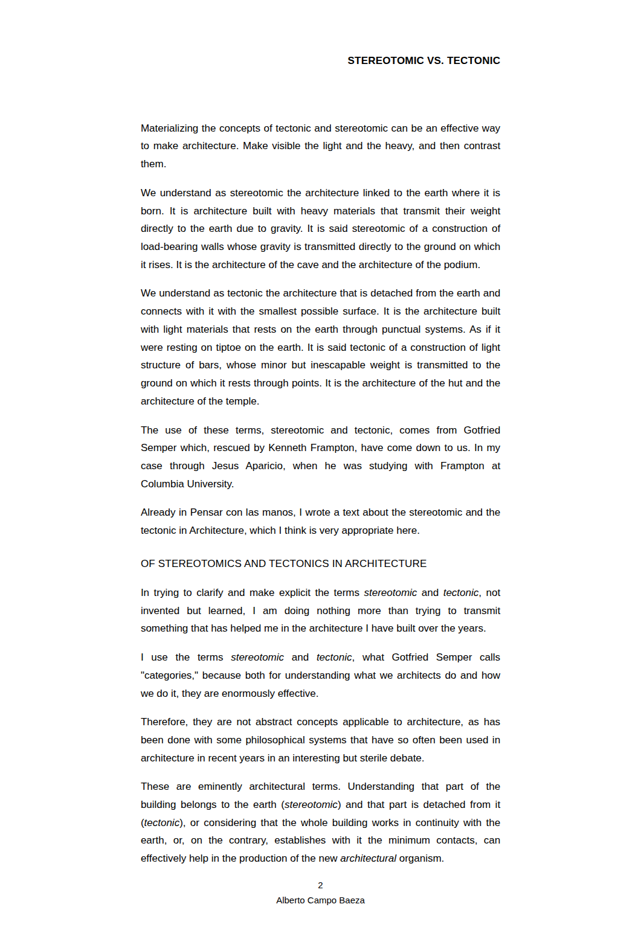STEREOTOMIC VS. TECTONIC
Materializing the concepts of tectonic and stereotomic can be an effective way to make architecture. Make visible the light and the heavy, and then contrast them.
We understand as stereotomic the architecture linked to the earth where it is born. It is architecture built with heavy materials that transmit their weight directly to the earth due to gravity. It is said stereotomic of a construction of load-bearing walls whose gravity is transmitted directly to the ground on which it rises. It is the architecture of the cave and the architecture of the podium.
We understand as tectonic the architecture that is detached from the earth and connects with it with the smallest possible surface. It is the architecture built with light materials that rests on the earth through punctual systems. As if it were resting on tiptoe on the earth. It is said tectonic of a construction of light structure of bars, whose minor but inescapable weight is transmitted to the ground on which it rests through points. It is the architecture of the hut and the architecture of the temple.
The use of these terms, stereotomic and tectonic, comes from Gotfried Semper which, rescued by Kenneth Frampton, have come down to us. In my case through Jesus Aparicio, when he was studying with Frampton at Columbia University.
Already in Pensar con las manos, I wrote a text about the stereotomic and the tectonic in Architecture, which I think is very appropriate here.
OF STEREOTOMICS AND TECTONICS IN ARCHITECTURE
In trying to clarify and make explicit the terms stereotomic and tectonic, not invented but learned, I am doing nothing more than trying to transmit something that has helped me in the architecture I have built over the years.
I use the terms stereotomic and tectonic, what Gotfried Semper calls "categories," because both for understanding what we architects do and how we do it, they are enormously effective.
Therefore, they are not abstract concepts applicable to architecture, as has been done with some philosophical systems that have so often been used in architecture in recent years in an interesting but sterile debate.
These are eminently architectural terms. Understanding that part of the building belongs to the earth (stereotomic) and that part is detached from it (tectonic), or considering that the whole building works in continuity with the earth, or, on the contrary, establishes with it the minimum contacts, can effectively help in the production of the new architectural organism.
2
Alberto Campo Baeza